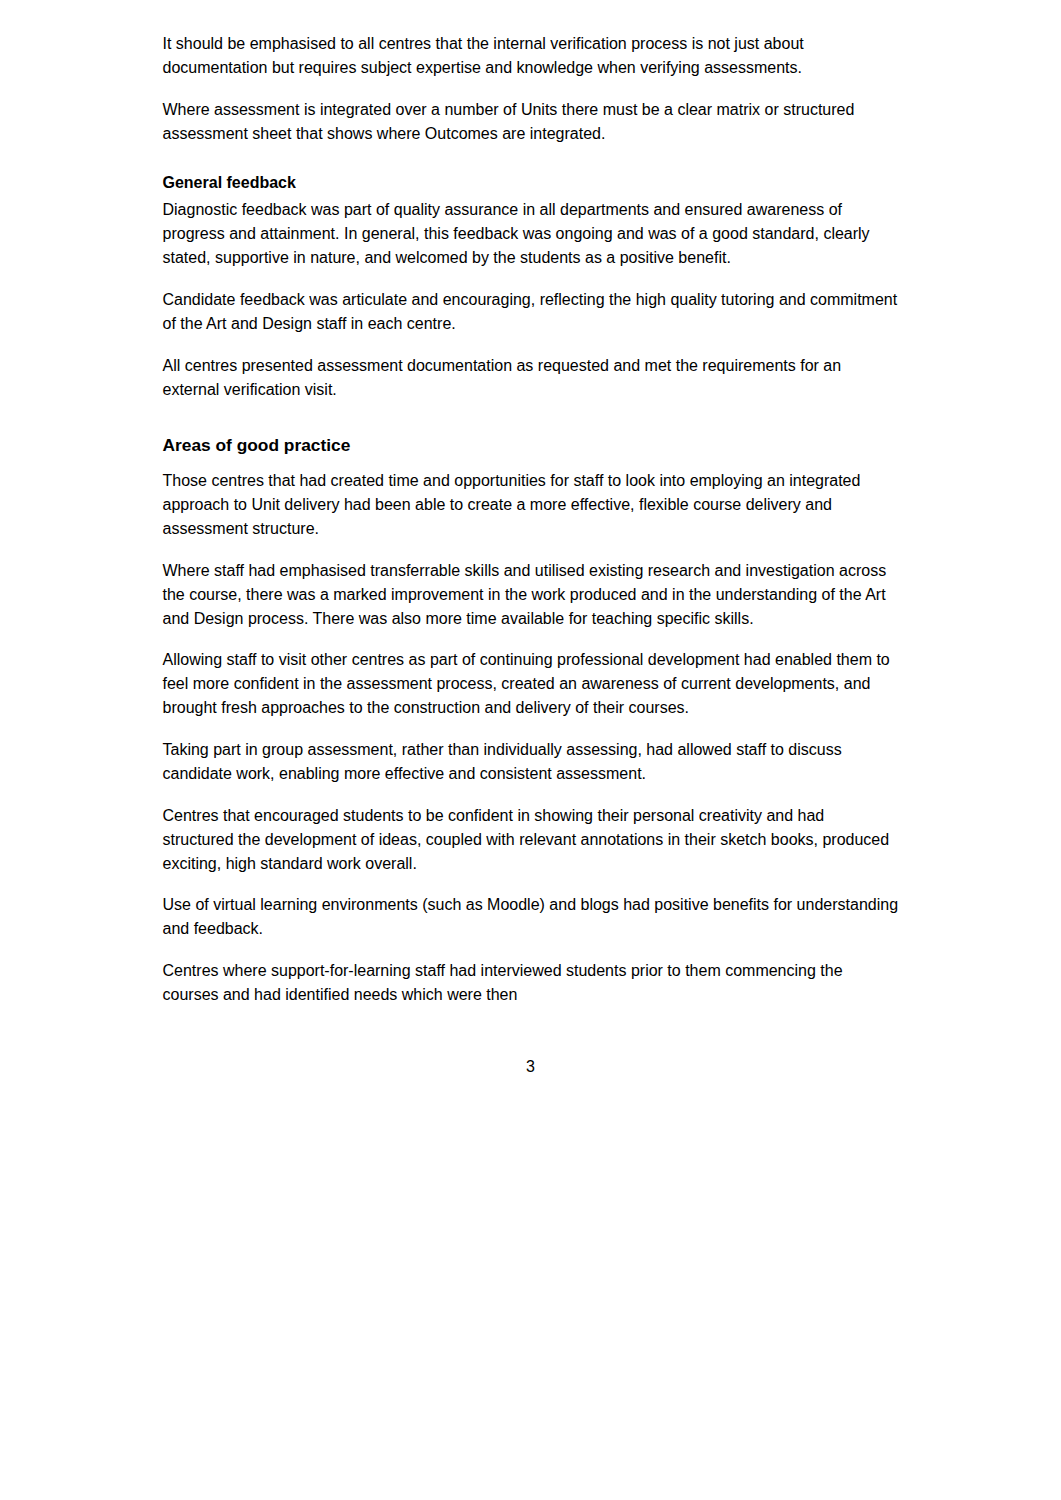It should be emphasised to all centres that the internal verification process is not just about documentation but requires subject expertise and knowledge when verifying assessments.
Where assessment is integrated over a number of Units there must be a clear matrix or structured assessment sheet that shows where Outcomes are integrated.
General feedback
Diagnostic feedback was part of quality assurance in all departments and ensured awareness of progress and attainment. In general, this feedback was ongoing and was of a good standard, clearly stated, supportive in nature, and welcomed by the students as a positive benefit.
Candidate feedback was articulate and encouraging, reflecting the high quality tutoring and commitment of the Art and Design staff in each centre.
All centres presented assessment documentation as requested and met the requirements for an external verification visit.
Areas of good practice
Those centres that had created time and opportunities for staff to look into employing an integrated approach to Unit delivery had been able to create a more effective, flexible course delivery and assessment structure.
Where staff had emphasised transferrable skills and utilised existing research and investigation across the course, there was a marked improvement in the work produced and in the understanding of the Art and Design process. There was also more time available for teaching specific skills.
Allowing staff to visit other centres as part of continuing professional development had enabled them to feel more confident in the assessment process, created an awareness of current developments, and brought fresh approaches to the construction and delivery of their courses.
Taking part in group assessment, rather than individually assessing, had allowed staff to discuss candidate work, enabling more effective and consistent assessment.
Centres that encouraged students to be confident in showing their personal creativity and had structured the development of ideas, coupled with relevant annotations in their sketch books, produced exciting, high standard work overall.
Use of virtual learning environments (such as Moodle) and blogs had positive benefits for understanding and feedback.
Centres where support-for-learning staff had interviewed students prior to them commencing the courses and had identified needs which were then
3